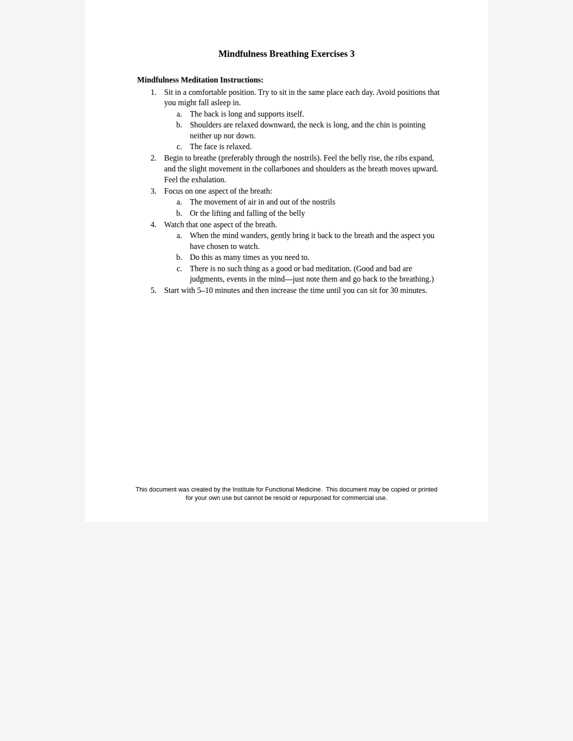Mindfulness Breathing Exercises 3
Mindfulness Meditation Instructions:
Sit in a comfortable position. Try to sit in the same place each day. Avoid positions that you might fall asleep in.
The back is long and supports itself.
Shoulders are relaxed downward, the neck is long, and the chin is pointing neither up nor down.
The face is relaxed.
Begin to breathe (preferably through the nostrils). Feel the belly rise, the ribs expand, and the slight movement in the collarbones and shoulders as the breath moves upward. Feel the exhalation.
Focus on one aspect of the breath:
The movement of air in and out of the nostrils
Or the lifting and falling of the belly
Watch that one aspect of the breath.
When the mind wanders, gently bring it back to the breath and the aspect you have chosen to watch.
Do this as many times as you need to.
There is no such thing as a good or bad meditation. (Good and bad are judgments, events in the mind—just note them and go back to the breathing.)
Start with 5–10 minutes and then increase the time until you can sit for 30 minutes.
This document was created by the Institute for Functional Medicine. This document may be copied or printed for your own use but cannot be resold or repurposed for commercial use.